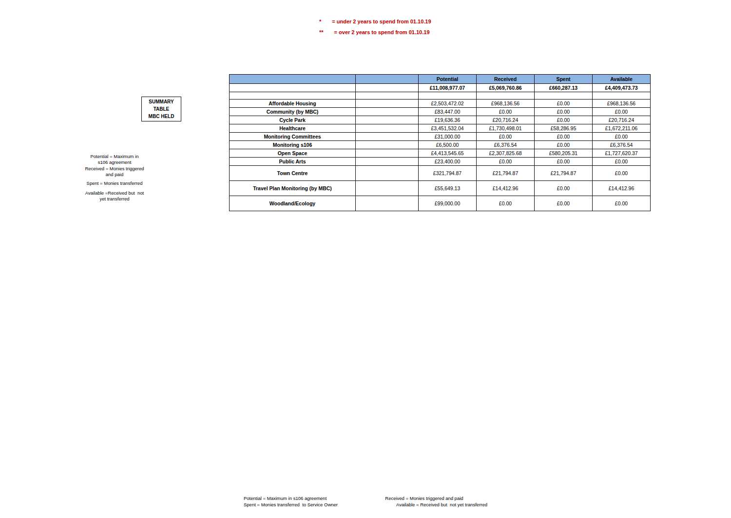*= under 2 years to spend from 01.10.19
**= over 2 years to spend from 01.10.19
SUMMARY
TABLE
MBC HELD
Potential = Maximum in
s106 agreement
Received = Monies triggered
and paid
Spent = Monies transferred
Available =Received but not
yet transferred
| | | Potential | Received | Spent | Available |
| --- | --- | --- | --- | --- | --- |
| | | £11,008,977.07 | £5,069,760.86 | £660,287.13 | £4,409,473.73 |
| Affordable Housing | | £2,503,472.02 | £968,136.56 | £0.00 | £968,136.56 |
| Community (by MBC) | | £83,447.00 | £0.00 | £0.00 | £0.00 |
| Cycle Park | | £19,636.36 | £20,716.24 | £0.00 | £20,716.24 |
| Healthcare | | £3,451,532.04 | £1,730,498.01 | £58,286.95 | £1,672,211.06 |
| Monitoring Committees | | £31,000.00 | £0.00 | £0.00 | £0.00 |
| Monitoring s106 | | £6,500.00 | £6,376.54 | £0.00 | £6,376.54 |
| Open Space | | £4,413,545.65 | £2,307,825.68 | £580,205.31 | £1,727,620.37 |
| Public Arts | | £23,400.00 | £0.00 | £0.00 | £0.00 |
| Town Centre | | £321,794.87 | £21,794.87 | £21,794.87 | £0.00 |
| Travel Plan Monitoring (by MBC) | | £55,649.13 | £14,412.96 | £0.00 | £14,412.96 |
| Woodland/Ecology | | £99,000.00 | £0.00 | £0.00 | £0.00 |
Potential = Maximum in s106 agreementReceived = Monies triggered and paid
Spent = Monies transferred to Service OwnerAvailable = Received but not yet transferred